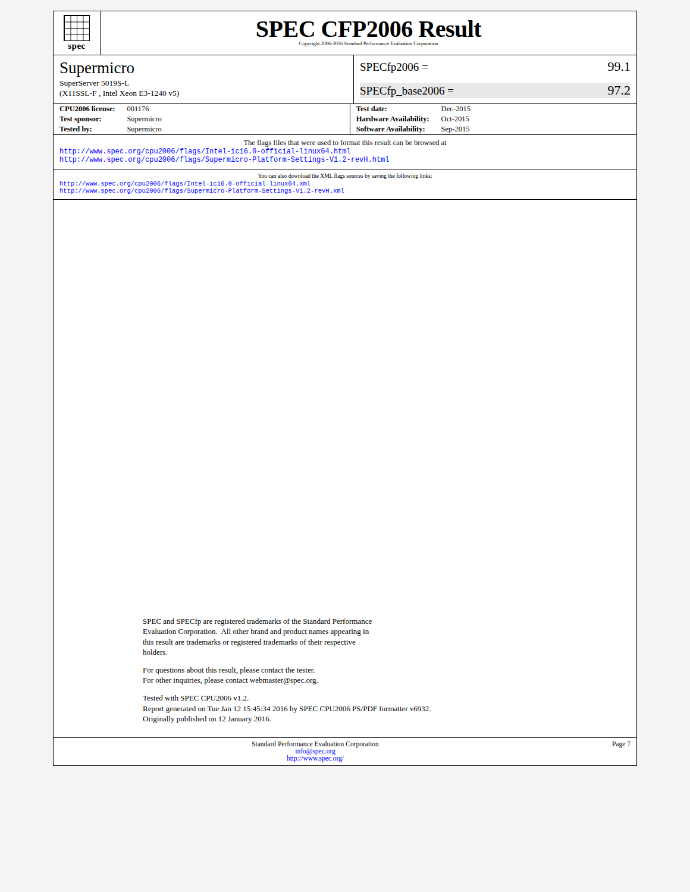spec
SPEC CFP2006 Result
Copyright 2006-2016 Standard Performance Evaluation Corporation
Supermicro
SuperServer 5019S-L
(X11SSL-F , Intel Xeon E3-1240 v5)
SPECfp2006 =99.1
SPECfp_base2006 =97.2
| CPU2006 license: | 001176 | Test date: | Dec-2015 |
| Test sponsor: | Supermicro | Hardware Availability: | Oct-2015 |
| Tested by: | Supermicro | Software Availability: | Sep-2015 |
The flags files that were used to format this result can be browsed at
http://www.spec.org/cpu2006/flags/Intel-ic16.0-official-linux64.html
http://www.spec.org/cpu2006/flags/Supermicro-Platform-Settings-V1.2-revH.html
You can also download the XML flags sources by saving the following links:
http://www.spec.org/cpu2006/flags/Intel-ic16.0-official-linux64.xml
http://www.spec.org/cpu2006/flags/Supermicro-Platform-Settings-V1.2-revH.xml
SPEC and SPECfp are registered trademarks of the Standard Performance
Evaluation Corporation. All other brand and product names appearing in
this result are trademarks or registered trademarks of their respective
holders.
For questions about this result, please contact the tester.
For other inquiries, please contact webmaster@spec.org.
Tested with SPEC CPU2006 v1.2.
Report generated on Tue Jan 12 15:45:34 2016 by SPEC CPU2006 PS/PDF formatter v6932.
Originally published on 12 January 2016.
Standard Performance Evaluation Corporation
info@spec.org
http://www.spec.org/
Page 7